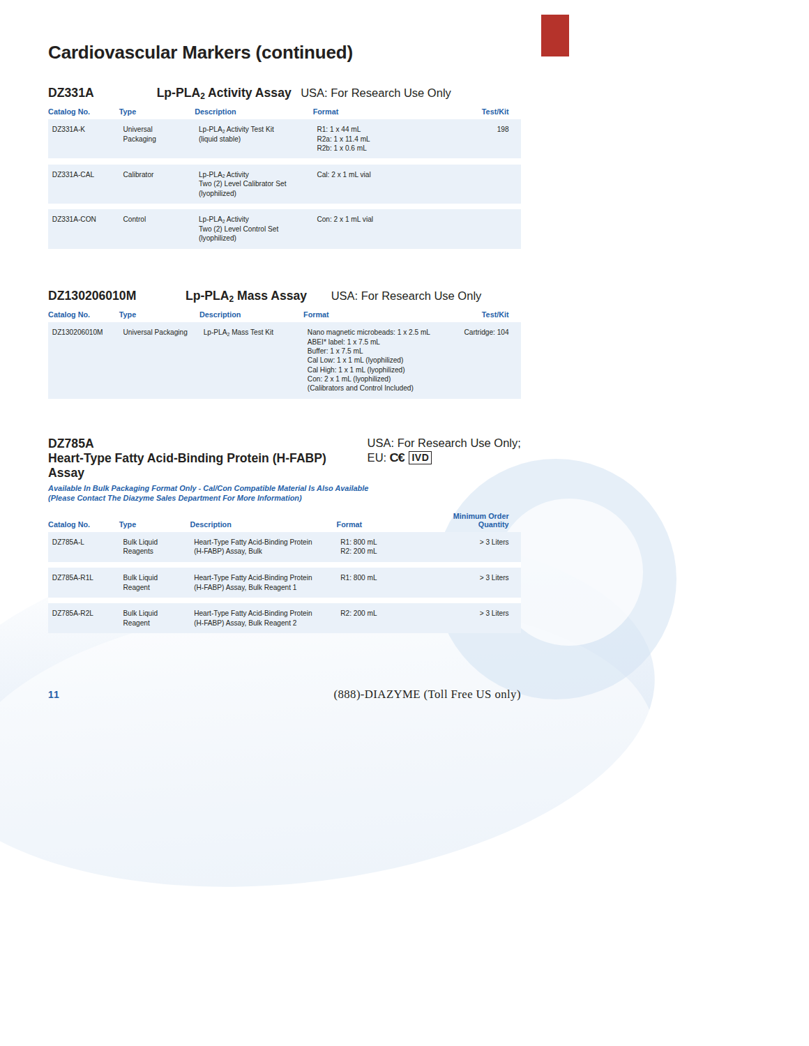Cardiovascular Markers (continued)
DZ331A Lp-PLA2 Activity Assay USA: For Research Use Only
| Catalog No. | Type | Description | Format | Test/Kit |
| --- | --- | --- | --- | --- |
| DZ331A-K | Universal Packaging | Lp-PLA 2 Activity Test Kit (liquid stable) | R1: 1 x 44 mL R2a: 1 x 11.4 mL R2b: 1 x 0.6 mL | 198 |
| DZ331A-CAL | Calibrator | Lp-PLA 2 Activity Two (2) Level Calibrator Set (lyophilized) | Cal: 2 x 1 mL vial | |
| DZ331A-CON | Control | Lp-PLA 2 Activity Two (2) Level Control Set (lyophilized) | Con: 2 x 1 mL vial | |
DZ130206010M Lp-PLA2 Mass Assay USA: For Research Use Only
| Catalog No. | Type | Description | Format | Test/Kit |
| --- | --- | --- | --- | --- |
| DZ130206010M | Universal Packaging | Lp-PLA 2 Mass Test Kit | Nano magnetic microbeads: 1 x 2.5 mL ABEI* label: 1 x 7.5 mL Buffer: 1 x 7.5 mL Cal Low: 1 x 1 mL (lyophilized) Cal High: 1 x 1 mL (lyophilized) Con: 2 x 1 mL (lyophilized) (Calibrators and Control Included) | Cartridge: 104 |
DZ785A Heart-Type Fatty Acid-Binding Protein (H-FABP) Assay
USA: For Research Use Only;
EU: C€ IVD
Available In Bulk Packaging Format Only - Cal/Con Compatible Material Is Also Available
(Please Contact The Diazyme Sales Department For More Information)
| Catalog No. | Type | Description | Format | Minimum Order Quantity |
| --- | --- | --- | --- | --- |
| DZ785A-L | Bulk Liquid Reagents | Heart-Type Fatty Acid-Binding Protein (H-FABP) Assay, Bulk | R1: 800 mL R2: 200 mL | > 3 Liters |
| DZ785A-R1L | Bulk Liquid Reagent | Heart-Type Fatty Acid-Binding Protein (H-FABP) Assay, Bulk Reagent 1 | R1: 800 mL | > 3 Liters |
| DZ785A-R2L | Bulk Liquid Reagent | Heart-Type Fatty Acid-Binding Protein (H-FABP) Assay, Bulk Reagent 2 | R2: 200 mL | > 3 Liters |
11 (888)-DIAZYME (Toll Free US only)